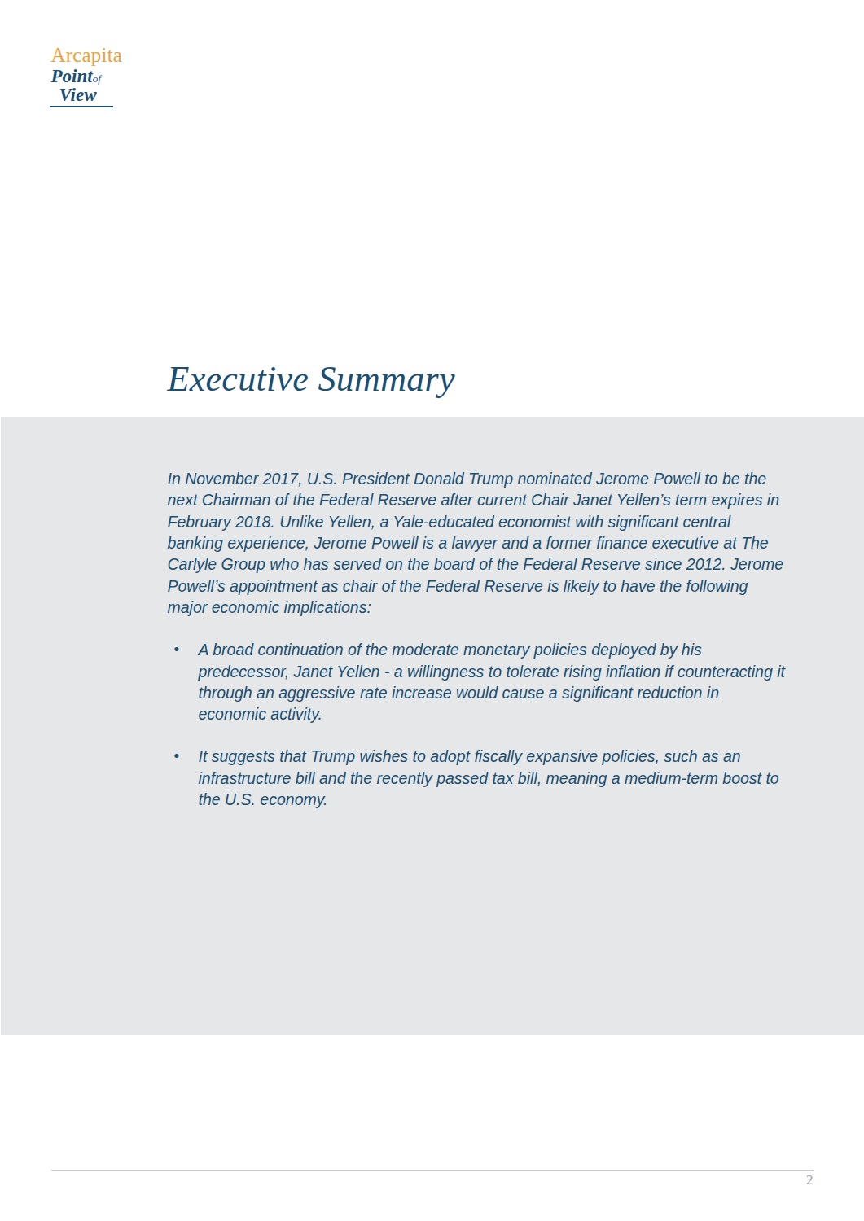Arcapita
Point of View
Executive Summary
In November 2017, U.S. President Donald Trump nominated Jerome Powell to be the next Chairman of the Federal Reserve after current Chair Janet Yellen’s term expires in February 2018. Unlike Yellen, a Yale-educated economist with significant central banking experience, Jerome Powell is a lawyer and a former finance executive at The Carlyle Group who has served on the board of the Federal Reserve since 2012. Jerome Powell’s appointment as chair of the Federal Reserve is likely to have the following major economic implications:
A broad continuation of the moderate monetary policies deployed by his predecessor, Janet Yellen - a willingness to tolerate rising inflation if counteracting it through an aggressive rate increase would cause a significant reduction in economic activity.
It suggests that Trump wishes to adopt fiscally expansive policies, such as an infrastructure bill and the recently passed tax bill, meaning a medium-term boost to the U.S. economy.
2